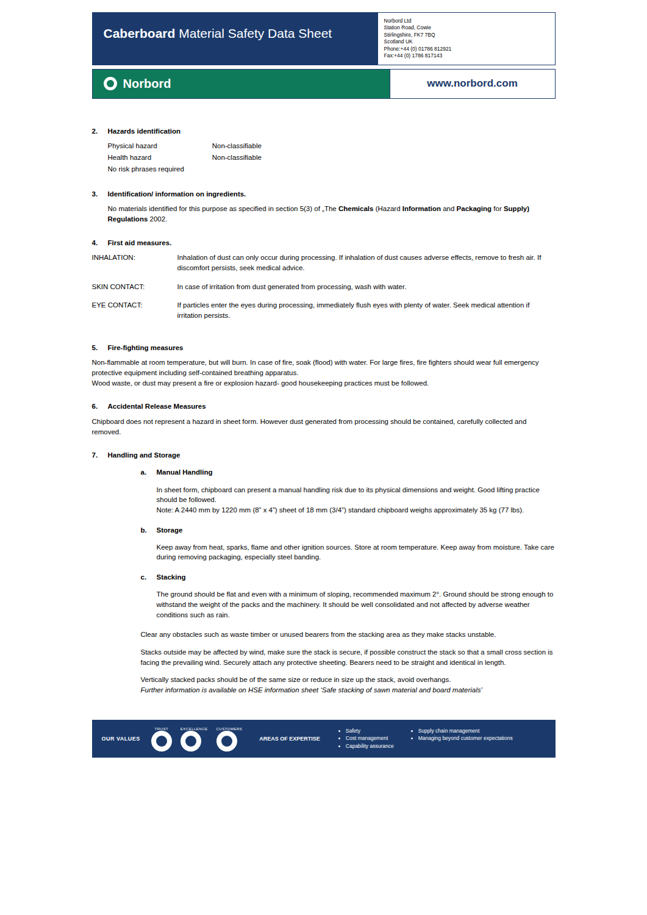Caberboard Material Safety Data Sheet
Norbord Ltd
Station Road, Cowie
Stirlingshire, FK7 7BQ
Scotland UK
Phone:+44 (0) 01786 812921
Fax:+44 (0) 1786 817143
Norbord
www.norbord.com
2. Hazards identification
| Physical hazard | Non-classifiable |
| Health hazard | Non-classifiable |
| No risk phrases required |
3. Identification/ information on ingredients.
No materials identified for this purpose as specified in section 5(3) of „The Chemicals (Hazard Information and Packaging for Supply) Regulations 2002.
4. First aid measures.
| INHALATION: | Inhalation of dust can only occur during processing. If inhalation of dust causes adverse effects, remove to fresh air. If discomfort persists, seek medical advice. |
| SKIN CONTACT: | In case of irritation from dust generated from processing, wash with water. |
| EYE CONTACT: | If particles enter the eyes during processing, immediately flush eyes with plenty of water. Seek medical attention if irritation persists. |
5. Fire-fighting measures
Non-flammable at room temperature, but will burn. In case of fire, soak (flood) with water. For large fires, fire fighters should wear full emergency protective equipment including self-contained breathing apparatus.
Wood waste, or dust may present a fire or explosion hazard- good housekeeping practices must be followed.
6. Accidental Release Measures
Chipboard does not represent a hazard in sheet form. However dust generated from processing should be contained, carefully collected and removed.
7. Handling and Storage
a. Manual Handling
In sheet form, chipboard can present a manual handling risk due to its physical dimensions and weight. Good lifting practice should be followed.
Note: A 2440 mm by 1220 mm (8” x 4”) sheet of 18 mm (3/4”) standard chipboard weighs approximately 35 kg (77 lbs).
b. Storage
Keep away from heat, sparks, flame and other ignition sources. Store at room temperature. Keep away from moisture. Take care during removing packaging, especially steel banding.
c. Stacking
The ground should be flat and even with a minimum of sloping, recommended maximum 2°. Ground should be strong enough to withstand the weight of the packs and the machinery. It should be well consolidated and not affected by adverse weather conditions such as rain.
Clear any obstacles such as waste timber or unused bearers from the stacking area as they make stacks unstable.
Stacks outside may be affected by wind, make sure the stack is secure, if possible construct the stack so that a small cross section is facing the prevailing wind. Securely attach any protective sheeting. Bearers need to be straight and identical in length.
Vertically stacked packs should be of the same size or reduce in size up the stack, avoid overhangs.
Further information is available on HSE information sheet ‘Safe stacking of sawn material and board materials’
OUR VALUES
TRUST
EXCELLENCE
CUSTOMERS
AREAS OF EXPERTISE
Safety
Cost management
Capability assurance
Supply chain management
Managing beyond customer expectations